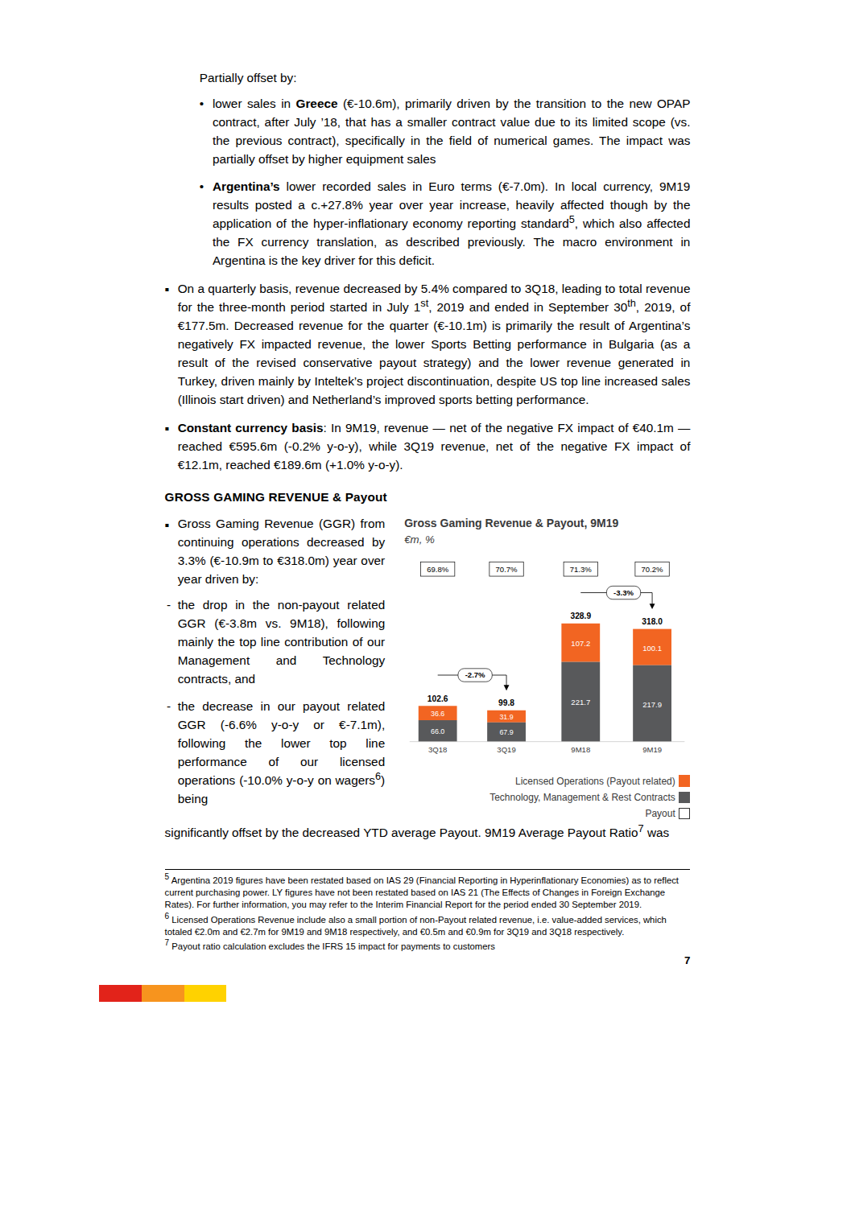Partially offset by:
lower sales in Greece (€-10.6m), primarily driven by the transition to the new OPAP contract, after July ’18, that has a smaller contract value due to its limited scope (vs. the previous contract), specifically in the field of numerical games. The impact was partially offset by higher equipment sales
Argentina’s lower recorded sales in Euro terms (€-7.0m). In local currency, 9M19 results posted a c.+27.8% year over year increase, heavily affected though by the application of the hyper-inflationary economy reporting standard5, which also affected the FX currency translation, as described previously. The macro environment in Argentina is the key driver for this deficit.
On a quarterly basis, revenue decreased by 5.4% compared to 3Q18, leading to total revenue for the three-month period started in July 1st, 2019 and ended in September 30th, 2019, of €177.5m. Decreased revenue for the quarter (€-10.1m) is primarily the result of Argentina’s negatively FX impacted revenue, the lower Sports Betting performance in Bulgaria (as a result of the revised conservative payout strategy) and the lower revenue generated in Turkey, driven mainly by Inteltek’s project discontinuation, despite US top line increased sales (Illinois start driven) and Netherland’s improved sports betting performance.
Constant currency basis: In 9M19, revenue — net of the negative FX impact of €40.1m — reached €595.6m (-0.2% y-o-y), while 3Q19 revenue, net of the negative FX impact of €12.1m, reached €189.6m (+1.0% y-o-y).
GROSS GAMING REVENUE & Payout
Gross Gaming Revenue (GGR) from continuing operations decreased by 3.3% (€-10.9m to €318.0m) year over year driven by:
the drop in the non-payout related GGR (€-3.8m vs. 9M18), following mainly the top line contribution of our Management and Technology contracts, and
the decrease in our payout related GGR (-6.6% y-o-y or €-7.1m), following the lower top line performance of our licensed operations (-10.0% y-o-y on wagers6) being
Gross Gaming Revenue & Payout, 9M19
€m, %
69.8% 70.7% 71.3% 70.2% -3.3% 328.9 107.2 221.7 318.0 100.1 217.9 -2.7% 102.6 36.6 66.0 99.8 31.9 67.9 3Q18 3Q19 9M18 9M19
Licensed Operations (Payout related)
Technology, Management & Rest Contracts
Payout
significantly offset by the decreased YTD average Payout. 9M19 Average Payout Ratio7 was
5 Argentina 2019 figures have been restated based on IAS 29 (Financial Reporting in Hyperinflationary Economies) as to reflect current purchasing power. LY figures have not been restated based on IAS 21 (The Effects of Changes in Foreign Exchange Rates). For further information, you may refer to the Interim Financial Report for the period ended 30 September 2019.
6 Licensed Operations Revenue include also a small portion of non-Payout related revenue, i.e. value-added services, which totaled €2.0m and €2.7m for 9M19 and 9M18 respectively, and €0.5m and €0.9m for 3Q19 and 3Q18 respectively.
7 Payout ratio calculation excludes the IFRS 15 impact for payments to customers
7